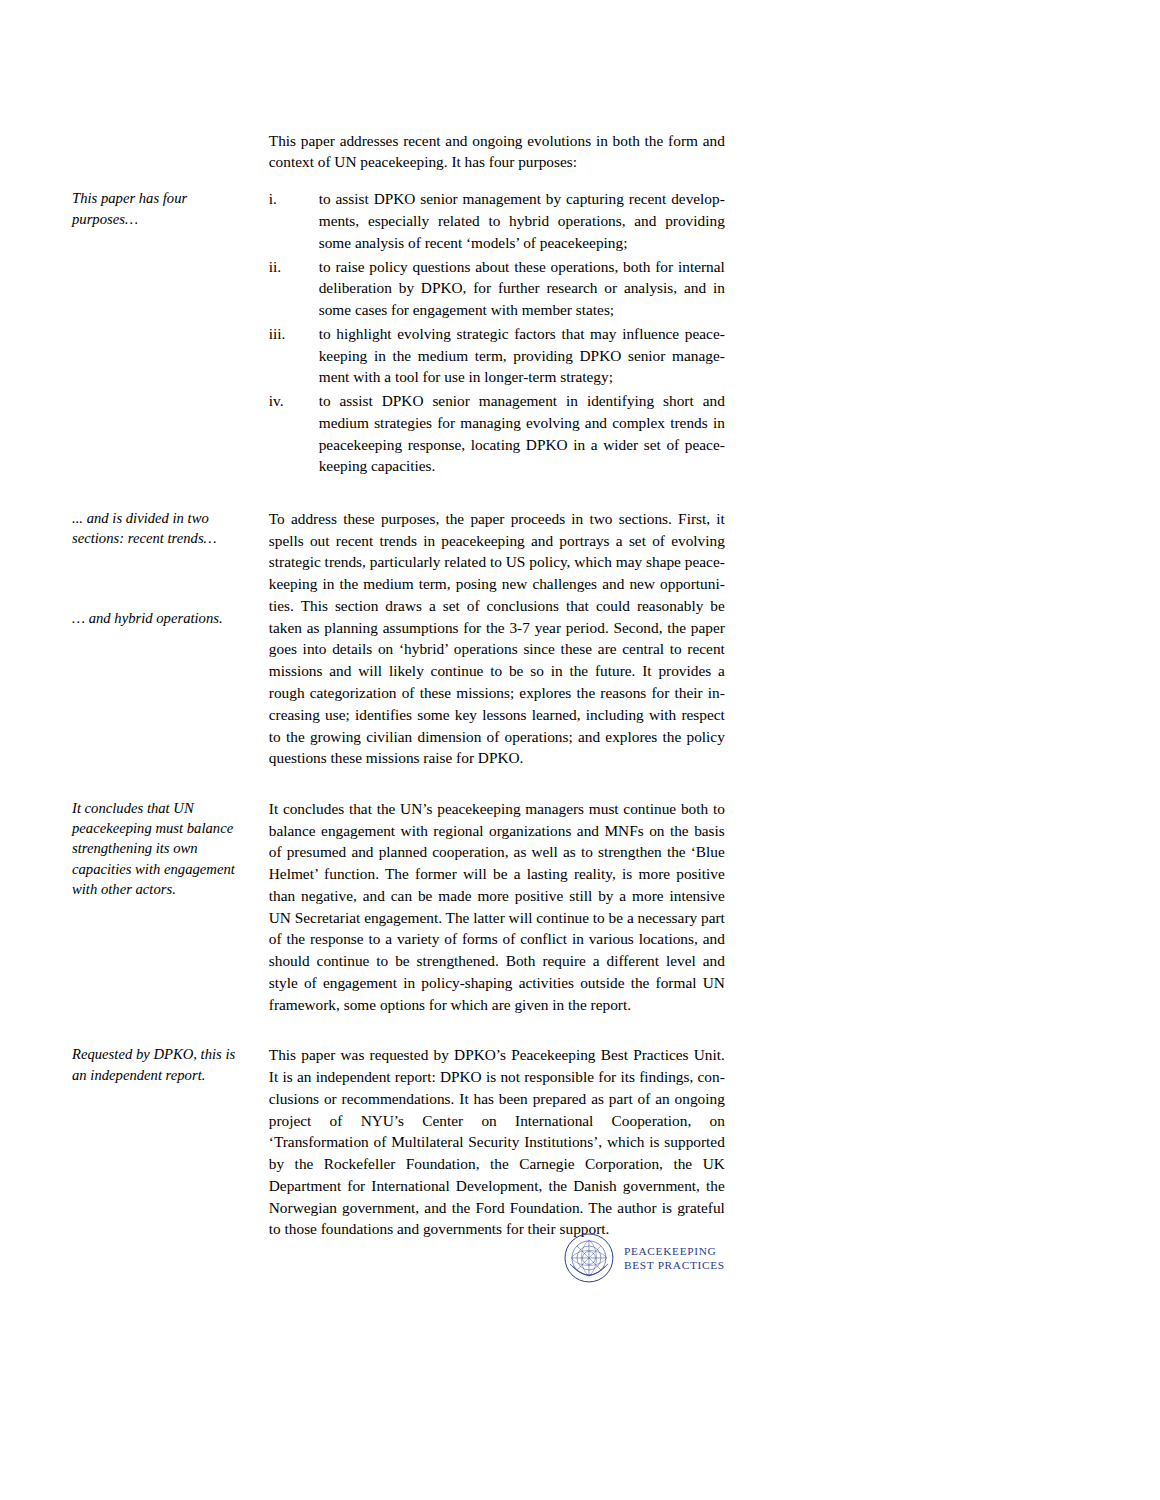This paper addresses recent and ongoing evolutions in both the form and context of UN peacekeeping. It has four purposes:
This paper has four purposes…
i. to assist DPKO senior management by capturing recent developments, especially related to hybrid operations, and providing some analysis of recent ‘models’ of peacekeeping;
ii. to raise policy questions about these operations, both for internal deliberation by DPKO, for further research or analysis, and in some cases for engagement with member states;
iii. to highlight evolving strategic factors that may influence peacekeeping in the medium term, providing DPKO senior management with a tool for use in longer-term strategy;
iv. to assist DPKO senior management in identifying short and medium strategies for managing evolving and complex trends in peacekeeping response, locating DPKO in a wider set of peacekeeping capacities.
... and is divided in two sections: recent trends…
… and hybrid operations.
To address these purposes, the paper proceeds in two sections. First, it spells out recent trends in peacekeeping and portrays a set of evolving strategic trends, particularly related to US policy, which may shape peacekeeping in the medium term, posing new challenges and new opportunities. This section draws a set of conclusions that could reasonably be taken as planning assumptions for the 3-7 year period. Second, the paper goes into details on ‘hybrid’ operations since these are central to recent missions and will likely continue to be so in the future. It provides a rough categorization of these missions; explores the reasons for their increasing use; identifies some key lessons learned, including with respect to the growing civilian dimension of operations; and explores the policy questions these missions raise for DPKO.
It concludes that UN peacekeeping must balance strengthening its own capacities with engagement with other actors.
It concludes that the UN’s peacekeeping managers must continue both to balance engagement with regional organizations and MNFs on the basis of presumed and planned cooperation, as well as to strengthen the ‘Blue Helmet’ function. The former will be a lasting reality, is more positive than negative, and can be made more positive still by a more intensive UN Secretariat engagement. The latter will continue to be a necessary part of the response to a variety of forms of conflict in various locations, and should continue to be strengthened. Both require a different level and style of engagement in policy-shaping activities outside the formal UN framework, some options for which are given in the report.
Requested by DPKO, this is an independent report.
This paper was requested by DPKO’s Peacekeeping Best Practices Unit. It is an independent report: DPKO is not responsible for its findings, conclusions or recommendations. It has been prepared as part of an ongoing project of NYU’s Center on International Cooperation, on ‘Transformation of Multilateral Security Institutions’, which is supported by the Rockefeller Foundation, the Carnegie Corporation, the UK Department for International Development, the Danish government, the Norwegian government, and the Ford Foundation. The author is grateful to those foundations and governments for their support.
Peacekeeping Best Practices